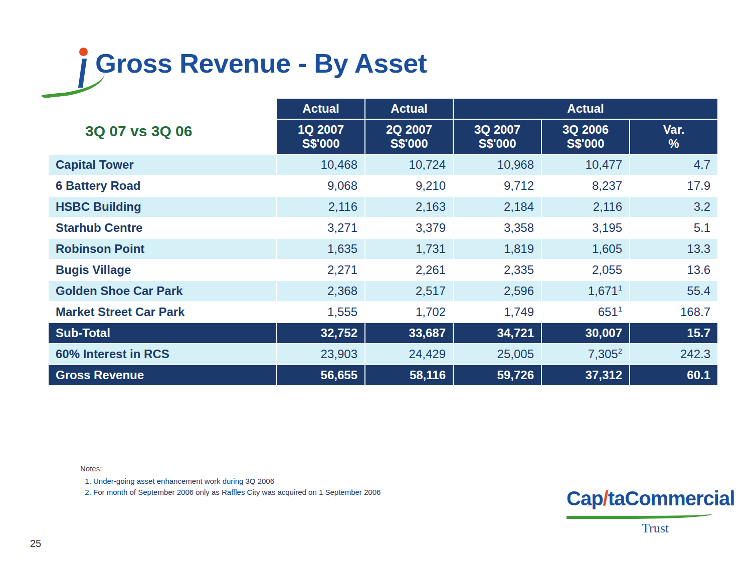Gross Revenue - By Asset
3Q 07 vs 3Q 06
| | Actual | Actual | Actual |
| --- | --- | --- | --- |
| | 1Q 2007 S$'000 | 2Q 2007 S$'000 | 3Q 2007 S$'000 | 3Q 2006 S$'000 | Var. % |
| Capital Tower | 10,468 | 10,724 | 10,968 | 10,477 | 4.7 |
| 6 Battery Road | 9,068 | 9,210 | 9,712 | 8,237 | 17.9 |
| HSBC Building | 2,116 | 2,163 | 2,184 | 2,116 | 3.2 |
| Starhub Centre | 3,271 | 3,379 | 3,358 | 3,195 | 5.1 |
| Robinson Point | 1,635 | 1,731 | 1,819 | 1,605 | 13.3 |
| Bugis Village | 2,271 | 2,261 | 2,335 | 2,055 | 13.6 |
| Golden Shoe Car Park | 2,368 | 2,517 | 2,596 | 1,671 1 | 55.4 |
| Market Street Car Park | 1,555 | 1,702 | 1,749 | 651 1 | 168.7 |
| Sub-Total | 32,752 | 33,687 | 34,721 | 30,007 | 15.7 |
| 60% Interest in RCS | 23,903 | 24,429 | 25,005 | 7,305 2 | 242.3 |
| Gross Revenue | 56,655 | 58,116 | 59,726 | 37,312 | 60.1 |
Notes:
Under-going asset enhancement work during 3Q 2006
For month of September 2006 only as Raffles City was acquired on 1 September 2006
25
Cap/taCommercial
Trust